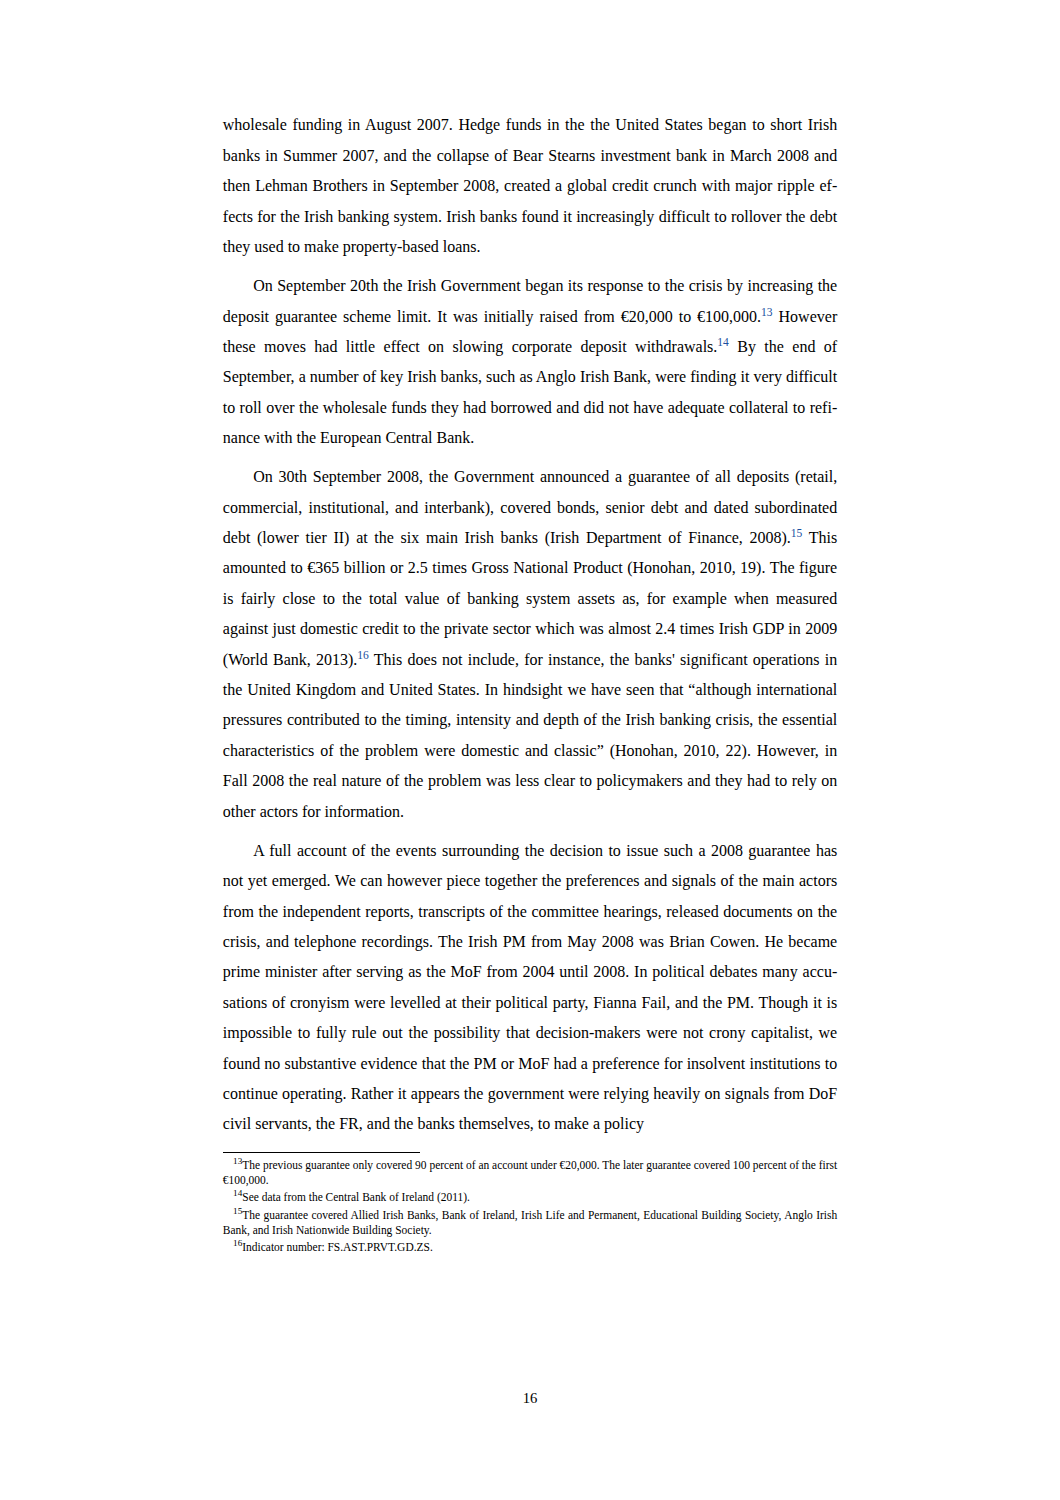wholesale funding in August 2007. Hedge funds in the the United States began to short Irish banks in Summer 2007, and the collapse of Bear Stearns investment bank in March 2008 and then Lehman Brothers in September 2008, created a global credit crunch with major ripple effects for the Irish banking system. Irish banks found it increasingly difficult to rollover the debt they used to make property-based loans.
On September 20th the Irish Government began its response to the crisis by increasing the deposit guarantee scheme limit. It was initially raised from €20,000 to €100,000.13 However these moves had little effect on slowing corporate deposit withdrawals.14 By the end of September, a number of key Irish banks, such as Anglo Irish Bank, were finding it very difficult to roll over the wholesale funds they had borrowed and did not have adequate collateral to refinance with the European Central Bank.
On 30th September 2008, the Government announced a guarantee of all deposits (retail, commercial, institutional, and interbank), covered bonds, senior debt and dated subordinated debt (lower tier II) at the six main Irish banks (Irish Department of Finance, 2008).15 This amounted to €365 billion or 2.5 times Gross National Product (Honohan, 2010, 19). The figure is fairly close to the total value of banking system assets as, for example when measured against just domestic credit to the private sector which was almost 2.4 times Irish GDP in 2009 (World Bank, 2013).16 This does not include, for instance, the banks' significant operations in the United Kingdom and United States. In hindsight we have seen that “although international pressures contributed to the timing, intensity and depth of the Irish banking crisis, the essential characteristics of the problem were domestic and classic” (Honohan, 2010, 22). However, in Fall 2008 the real nature of the problem was less clear to policymakers and they had to rely on other actors for information.
A full account of the events surrounding the decision to issue such a 2008 guarantee has not yet emerged. We can however piece together the preferences and signals of the main actors from the independent reports, transcripts of the committee hearings, released documents on the crisis, and telephone recordings. The Irish PM from May 2008 was Brian Cowen. He became prime minister after serving as the MoF from 2004 until 2008. In political debates many accusations of cronyism were levelled at their political party, Fianna Fail, and the PM. Though it is impossible to fully rule out the possibility that decision-makers were not crony capitalist, we found no substantive evidence that the PM or MoF had a preference for insolvent institutions to continue operating. Rather it appears the government were relying heavily on signals from DoF civil servants, the FR, and the banks themselves, to make a policy
13The previous guarantee only covered 90 percent of an account under €20,000. The later guarantee covered 100 percent of the first €100,000.
14See data from the Central Bank of Ireland (2011).
15The guarantee covered Allied Irish Banks, Bank of Ireland, Irish Life and Permanent, Educational Building Society, Anglo Irish Bank, and Irish Nationwide Building Society.
16Indicator number: FS.AST.PRVT.GD.ZS.
16